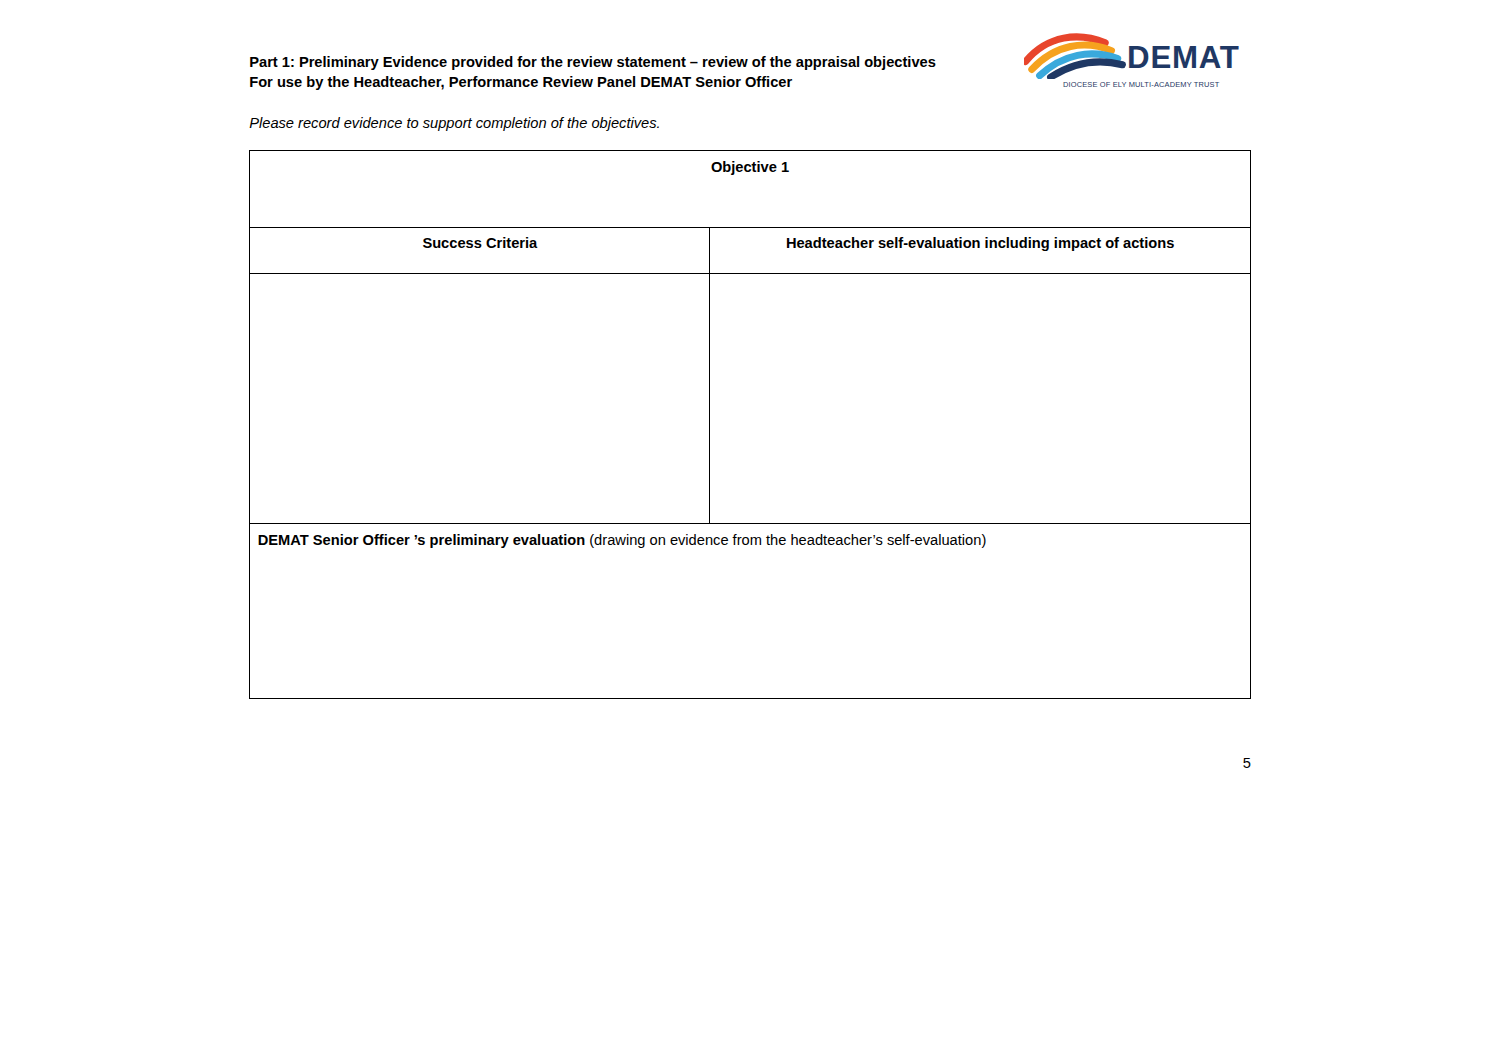DEMAT DIOCESE OF ELY MULTI-ACADEMY TRUST
Part 1: Preliminary Evidence provided for the review statement – review of the appraisal objectives
For use by the Headteacher, Performance Review Panel DEMAT Senior Officer
Please record evidence to support completion of the objectives.
| Objective 1 |
| Success Criteria | Headteacher self-evaluation including impact of actions |
| DEMAT Senior Officer ’s preliminary evaluation (drawing on evidence from the headteacher’s self-evaluation) |
5